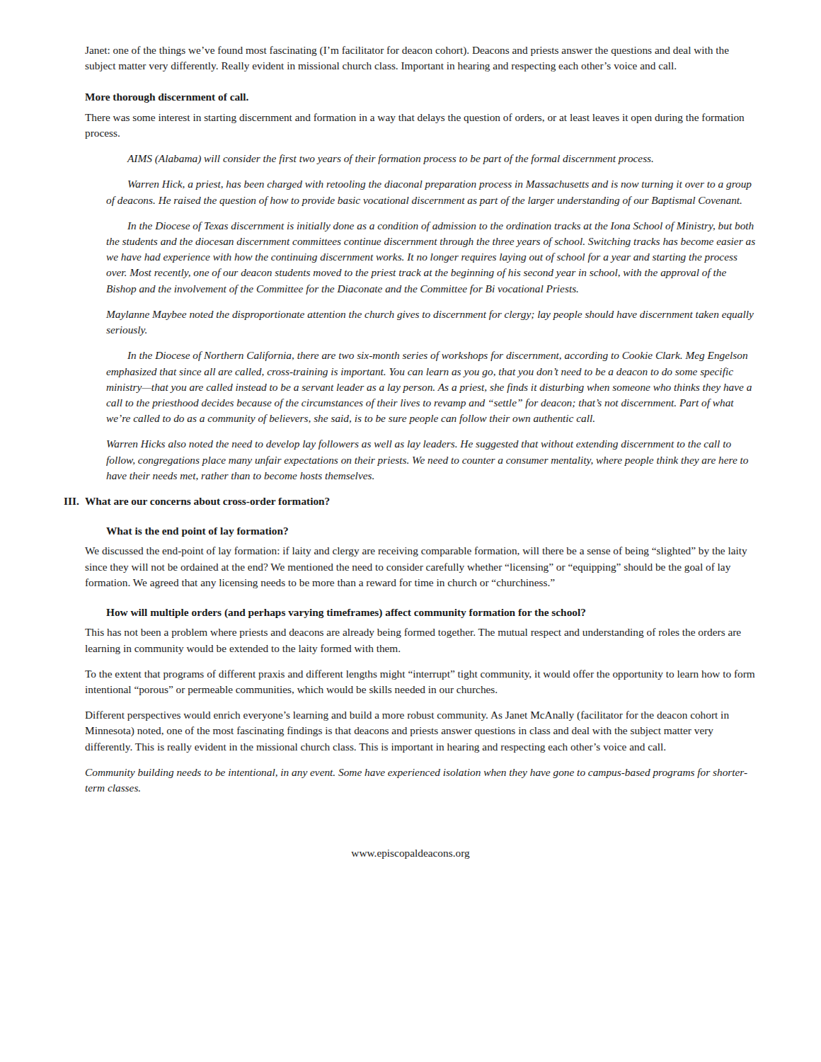Janet: one of the things we’ve found most fascinating (I’m facilitator for deacon cohort). Deacons and priests answer the questions and deal with the subject matter very differently. Really evident in missional church class. Important in hearing and respecting each other’s voice and call.
More thorough discernment of call.
There was some interest in starting discernment and formation in a way that delays the question of orders, or at least leaves it open during the formation process.
AIMS (Alabama) will consider the first two years of their formation process to be part of the formal discernment process.
Warren Hick, a priest, has been charged with retooling the diaconal preparation process in Massachusetts and is now turning it over to a group of deacons. He raised the question of how to provide basic vocational discernment as part of the larger understanding of our Baptismal Covenant.
In the Diocese of Texas discernment is initially done as a condition of admission to the ordination tracks at the Iona School of Ministry, but both the students and the diocesan discernment committees continue discernment through the three years of school. Switching tracks has become easier as we have had experience with how the continuing discernment works. It no longer requires laying out of school for a year and starting the process over. Most recently, one of our deacon students moved to the priest track at the beginning of his second year in school, with the approval of the Bishop and the involvement of the Committee for the Diaconate and the Committee for Bi vocational Priests.
Maylanne Maybee noted the disproportionate attention the church gives to discernment for clergy; lay people should have discernment taken equally seriously.
In the Diocese of Northern California, there are two six-month series of workshops for discernment, according to Cookie Clark. Meg Engelson emphasized that since all are called, cross-training is important. You can learn as you go, that you don’t need to be a deacon to do some specific ministry—that you are called instead to be a servant leader as a lay person. As a priest, she finds it disturbing when someone who thinks they have a call to the priesthood decides because of the circumstances of their lives to revamp and “settle” for deacon; that’s not discernment. Part of what we’re called to do as a community of believers, she said, is to be sure people can follow their own authentic call.
Warren Hicks also noted the need to develop lay followers as well as lay leaders. He suggested that without extending discernment to the call to follow, congregations place many unfair expectations on their priests. We need to counter a consumer mentality, where people think they are here to have their needs met, rather than to become hosts themselves.
III. What are our concerns about cross-order formation?
What is the end point of lay formation?
We discussed the end-point of lay formation: if laity and clergy are receiving comparable formation, will there be a sense of being “slighted” by the laity since they will not be ordained at the end? We mentioned the need to consider carefully whether “licensing” or “equipping” should be the goal of lay formation. We agreed that any licensing needs to be more than a reward for time in church or “churchiness.”
How will multiple orders (and perhaps varying timeframes) affect community formation for the school?
This has not been a problem where priests and deacons are already being formed together. The mutual respect and understanding of roles the orders are learning in community would be extended to the laity formed with them.
To the extent that programs of different praxis and different lengths might “interrupt” tight community, it would offer the opportunity to learn how to form intentional “porous” or permeable communities, which would be skills needed in our churches.
Different perspectives would enrich everyone’s learning and build a more robust community. As Janet McAnally (facilitator for the deacon cohort in Minnesota) noted, one of the most fascinating findings is that deacons and priests answer questions in class and deal with the subject matter very differently. This is really evident in the missional church class. This is important in hearing and respecting each other’s voice and call.
Community building needs to be intentional, in any event. Some have experienced isolation when they have gone to campus-based programs for shorter-term classes.
www.episcopaldeacons.org